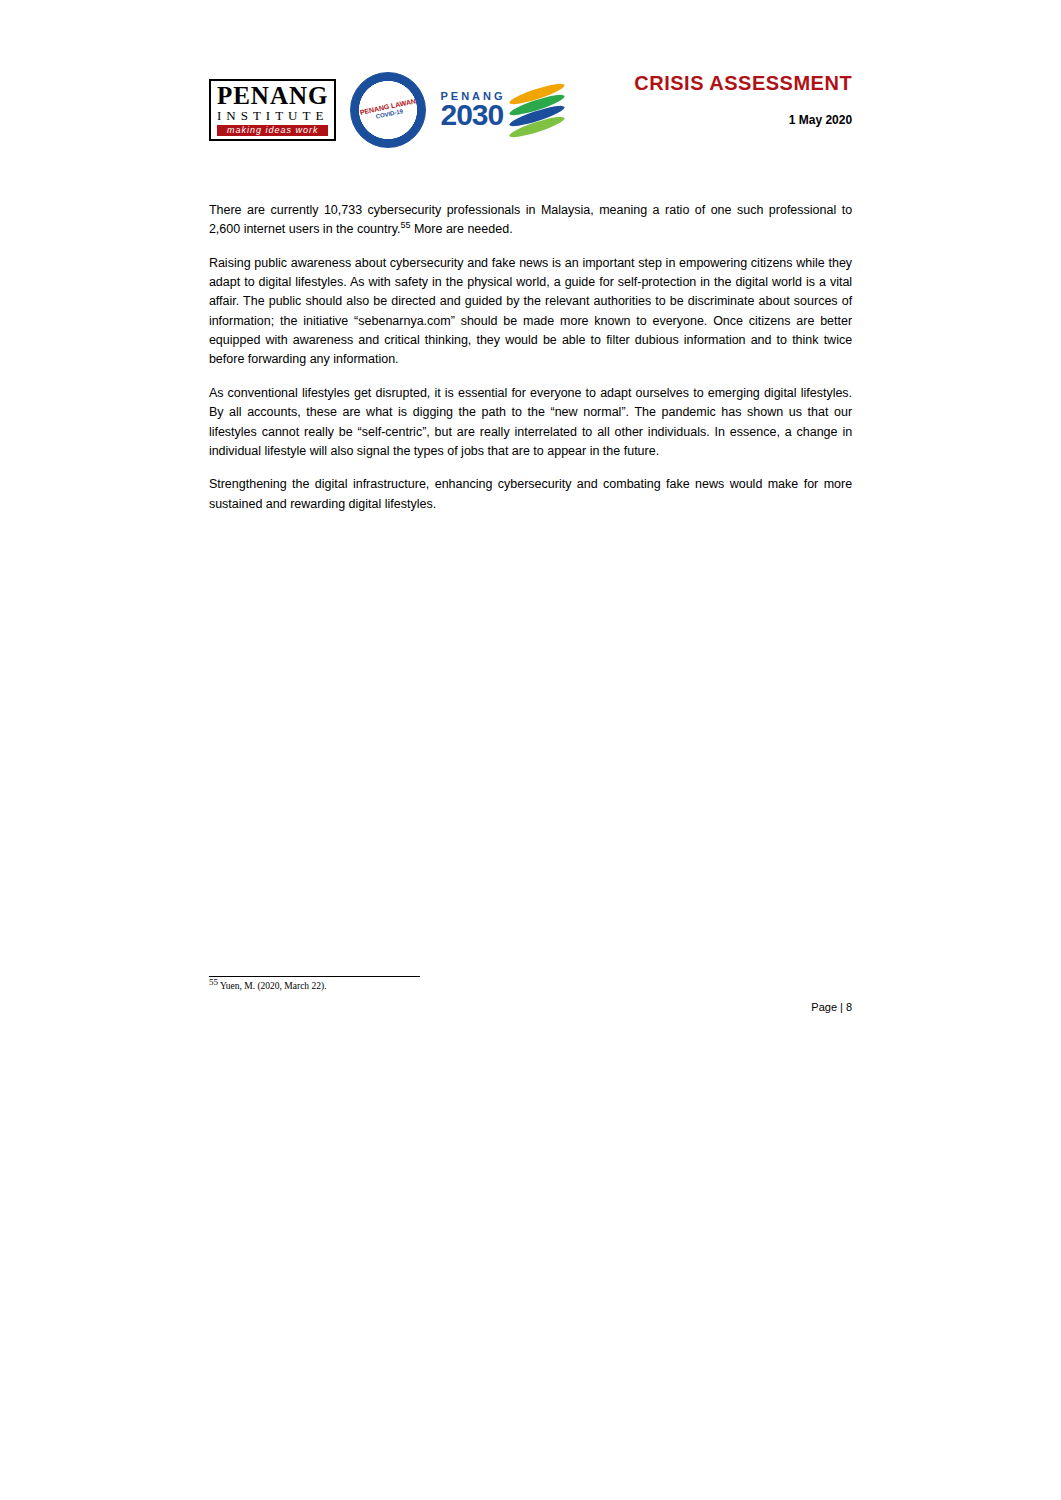PENANG
INSTITUTE
making ideas work
PENANG LAWANCOVID-19
PENANG
2030
CRISIS ASSESSMENT
1 May 2020
There are currently 10,733 cybersecurity professionals in Malaysia, meaning a ratio of one such professional to 2,600 internet users in the country.55 More are needed.
Raising public awareness about cybersecurity and fake news is an important step in empowering citizens while they adapt to digital lifestyles. As with safety in the physical world, a guide for self-protection in the digital world is a vital affair. The public should also be directed and guided by the relevant authorities to be discriminate about sources of information; the initiative “sebenarnya.com” should be made more known to everyone. Once citizens are better equipped with awareness and critical thinking, they would be able to filter dubious information and to think twice before forwarding any information.
As conventional lifestyles get disrupted, it is essential for everyone to adapt ourselves to emerging digital lifestyles. By all accounts, these are what is digging the path to the “new normal”. The pandemic has shown us that our lifestyles cannot really be “self-centric”, but are really interrelated to all other individuals. In essence, a change in individual lifestyle will also signal the types of jobs that are to appear in the future.
Strengthening the digital infrastructure, enhancing cybersecurity and combating fake news would make for more sustained and rewarding digital lifestyles.
55 Yuen, M. (2020, March 22).
Page | 8